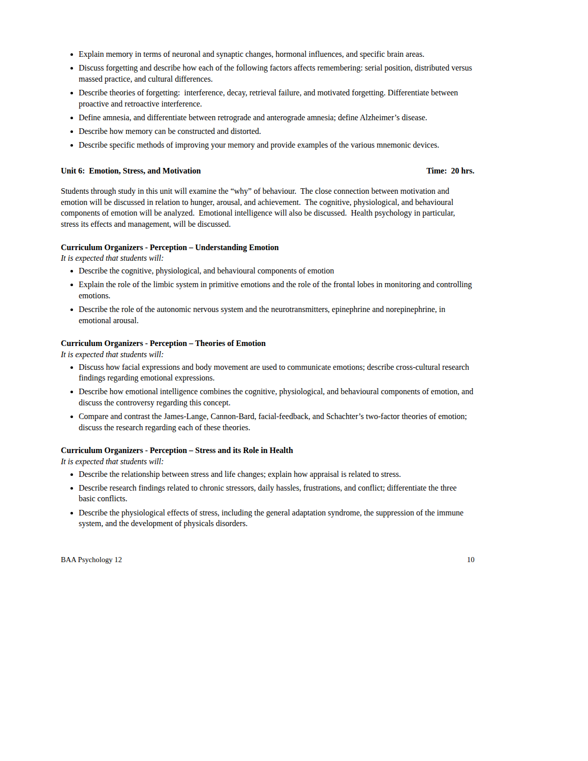Explain memory in terms of neuronal and synaptic changes, hormonal influences, and specific brain areas.
Discuss forgetting and describe how each of the following factors affects remembering: serial position, distributed versus massed practice, and cultural differences.
Describe theories of forgetting: interference, decay, retrieval failure, and motivated forgetting. Differentiate between proactive and retroactive interference.
Define amnesia, and differentiate between retrograde and anterograde amnesia; define Alzheimer’s disease.
Describe how memory can be constructed and distorted.
Describe specific methods of improving your memory and provide examples of the various mnemonic devices.
Unit 6: Emotion, Stress, and Motivation Time: 20 hrs.
Students through study in this unit will examine the “why” of behaviour. The close connection between motivation and emotion will be discussed in relation to hunger, arousal, and achievement. The cognitive, physiological, and behavioural components of emotion will be analyzed. Emotional intelligence will also be discussed. Health psychology in particular, stress its effects and management, will be discussed.
Curriculum Organizers - Perception – Understanding Emotion
It is expected that students will:
Describe the cognitive, physiological, and behavioural components of emotion
Explain the role of the limbic system in primitive emotions and the role of the frontal lobes in monitoring and controlling emotions.
Describe the role of the autonomic nervous system and the neurotransmitters, epinephrine and norepinephrine, in emotional arousal.
Curriculum Organizers - Perception – Theories of Emotion
It is expected that students will:
Discuss how facial expressions and body movement are used to communicate emotions; describe cross-cultural research findings regarding emotional expressions.
Describe how emotional intelligence combines the cognitive, physiological, and behavioural components of emotion, and discuss the controversy regarding this concept.
Compare and contrast the James-Lange, Cannon-Bard, facial-feedback, and Schachter’s two-factor theories of emotion; discuss the research regarding each of these theories.
Curriculum Organizers - Perception – Stress and its Role in Health
It is expected that students will:
Describe the relationship between stress and life changes; explain how appraisal is related to stress.
Describe research findings related to chronic stressors, daily hassles, frustrations, and conflict; differentiate the three basic conflicts.
Describe the physiological effects of stress, including the general adaptation syndrome, the suppression of the immune system, and the development of physicals disorders.
BAA Psychology 12 10